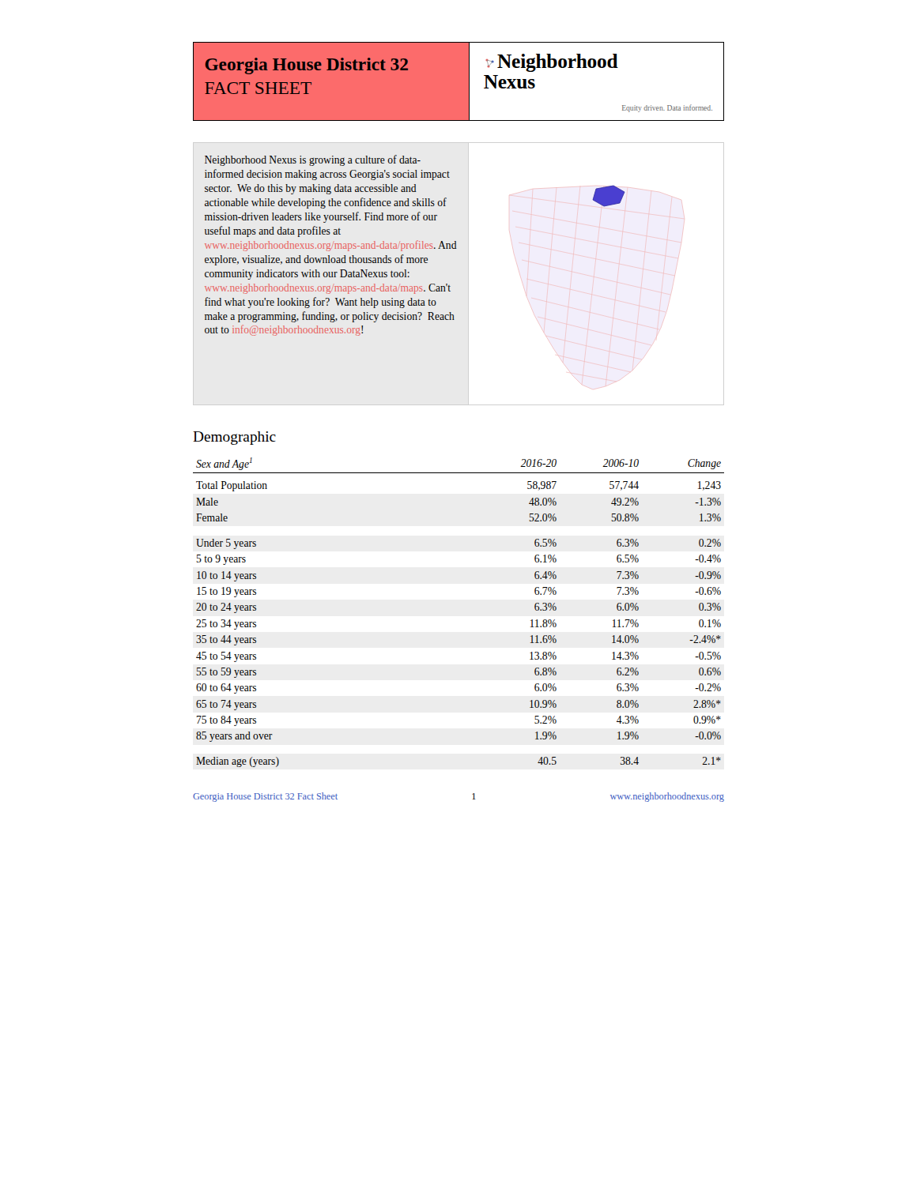Georgia House District 32
FACT SHEET
Neighborhood Nexus
Equity driven. Data informed.
Neighborhood Nexus is growing a culture of data-informed decision making across Georgia's social impact sector. We do this by making data accessible and actionable while developing the confidence and skills of mission-driven leaders like yourself. Find more of our useful maps and data profiles at www.neighborhoodnexus.org/maps-and-data/profiles. And explore, visualize, and download thousands of more community indicators with our DataNexus tool: www.neighborhoodnexus.org/maps-and-data/maps. Can't find what you're looking for? Want help using data to make a programming, funding, or policy decision? Reach out to info@neighborhoodnexus.org!
Demographic
| Sex and Age 1 | 2016-20 | 2006-10 | Change |
| --- | --- | --- | --- |
| Total Population | 58,987 | 57,744 | 1,243 |
| Male | 48.0% | 49.2% | -1.3% |
| Female | 52.0% | 50.8% | 1.3% |
| Under 5 years | 6.5% | 6.3% | 0.2% |
| 5 to 9 years | 6.1% | 6.5% | -0.4% |
| 10 to 14 years | 6.4% | 7.3% | -0.9% |
| 15 to 19 years | 6.7% | 7.3% | -0.6% |
| 20 to 24 years | 6.3% | 6.0% | 0.3% |
| 25 to 34 years | 11.8% | 11.7% | 0.1% |
| 35 to 44 years | 11.6% | 14.0% | -2.4%* |
| 45 to 54 years | 13.8% | 14.3% | -0.5% |
| 55 to 59 years | 6.8% | 6.2% | 0.6% |
| 60 to 64 years | 6.0% | 6.3% | -0.2% |
| 65 to 74 years | 10.9% | 8.0% | 2.8%* |
| 75 to 84 years | 5.2% | 4.3% | 0.9%* |
| 85 years and over | 1.9% | 1.9% | -0.0% |
| Median age (years) | 40.5 | 38.4 | 2.1* |
Georgia House District 32 Fact Sheet
1
www.neighborhoodnexus.org